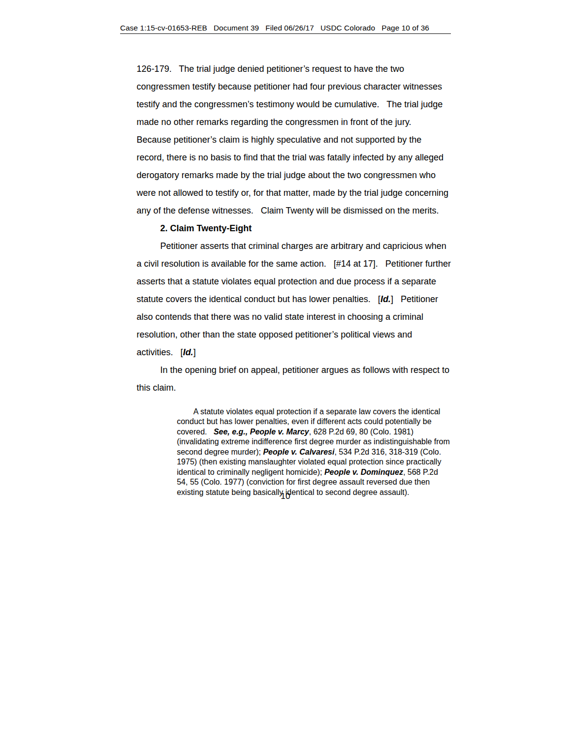Case 1:15-cv-01653-REB Document 39 Filed 06/26/17 USDC Colorado Page 10 of 36
126-179. The trial judge denied petitioner’s request to have the two congressmen testify because petitioner had four previous character witnesses testify and the congressmen’s testimony would be cumulative. The trial judge made no other remarks regarding the congressmen in front of the jury. Because petitioner’s claim is highly speculative and not supported by the record, there is no basis to find that the trial was fatally infected by any alleged derogatory remarks made by the trial judge about the two congressmen who were not allowed to testify or, for that matter, made by the trial judge concerning any of the defense witnesses. Claim Twenty will be dismissed on the merits.
2. Claim Twenty-Eight
Petitioner asserts that criminal charges are arbitrary and capricious when a civil resolution is available for the same action. [#14 at 17]. Petitioner further asserts that a statute violates equal protection and due process if a separate statute covers the identical conduct but has lower penalties. [Id.] Petitioner also contends that there was no valid state interest in choosing a criminal resolution, other than the state opposed petitioner’s political views and activities. [Id.]
In the opening brief on appeal, petitioner argues as follows with respect to this claim.
A statute violates equal protection if a separate law covers the identical conduct but has lower penalties, even if different acts could potentially be covered. See, e.g., People v. Marcy, 628 P.2d 69, 80 (Colo. 1981) (invalidating extreme indifference first degree murder as indistinguishable from second degree murder); People v. Calvaresi, 534 P.2d 316, 318-319 (Colo. 1975) (then existing manslaughter violated equal protection since practically identical to criminally negligent homicide); People v. Dominquez, 568 P.2d 54, 55 (Colo. 1977) (conviction for first degree assault reversed due then existing statute being basically identical to second degree assault).
10